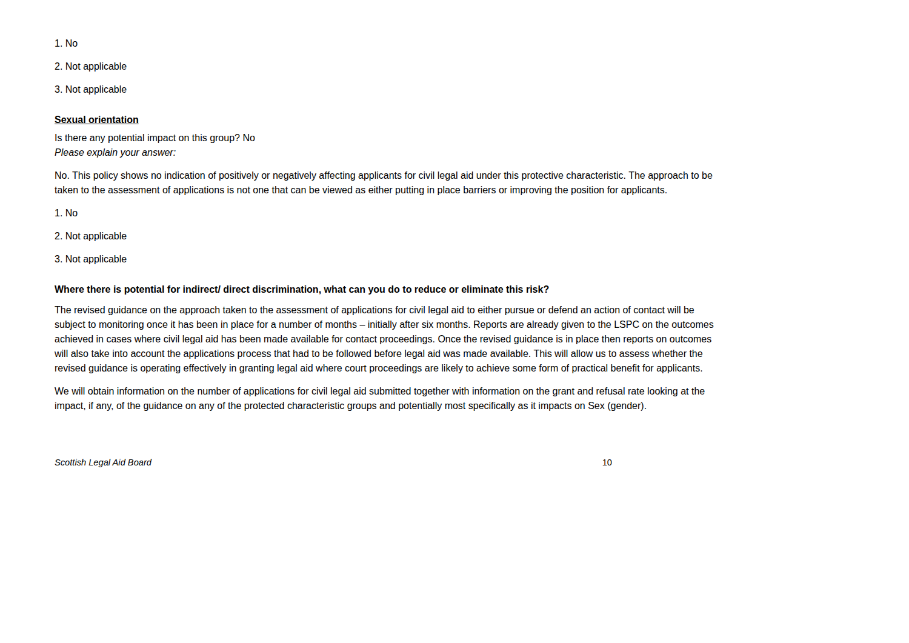1. No
2. Not applicable
3. Not applicable
Sexual orientation
Is there any potential impact on this group? No
Please explain your answer:
No. This policy shows no indication of positively or negatively affecting applicants for civil legal aid under this protective characteristic. The approach to be taken to the assessment of applications is not one that can be viewed as either putting in place barriers or improving the position for applicants.
1. No
2. Not applicable
3. Not applicable
Where there is potential for indirect/ direct discrimination, what can you do to reduce or eliminate this risk?
The revised guidance on the approach taken to the assessment of applications for civil legal aid to either pursue or defend an action of contact will be subject to monitoring once it has been in place for a number of months – initially after six months. Reports are already given to the LSPC on the outcomes achieved in cases where civil legal aid has been made available for contact proceedings. Once the revised guidance is in place then reports on outcomes will also take into account the applications process that had to be followed before legal aid was made available. This will allow us to assess whether the revised guidance is operating effectively in granting legal aid where court proceedings are likely to achieve some form of practical benefit for applicants.
We will obtain information on the number of applications for civil legal aid submitted together with information on the grant and refusal rate looking at the impact, if any, of the guidance on any of the protected characteristic groups and potentially most specifically as it impacts on Sex (gender).
Scottish Legal Aid Board 10